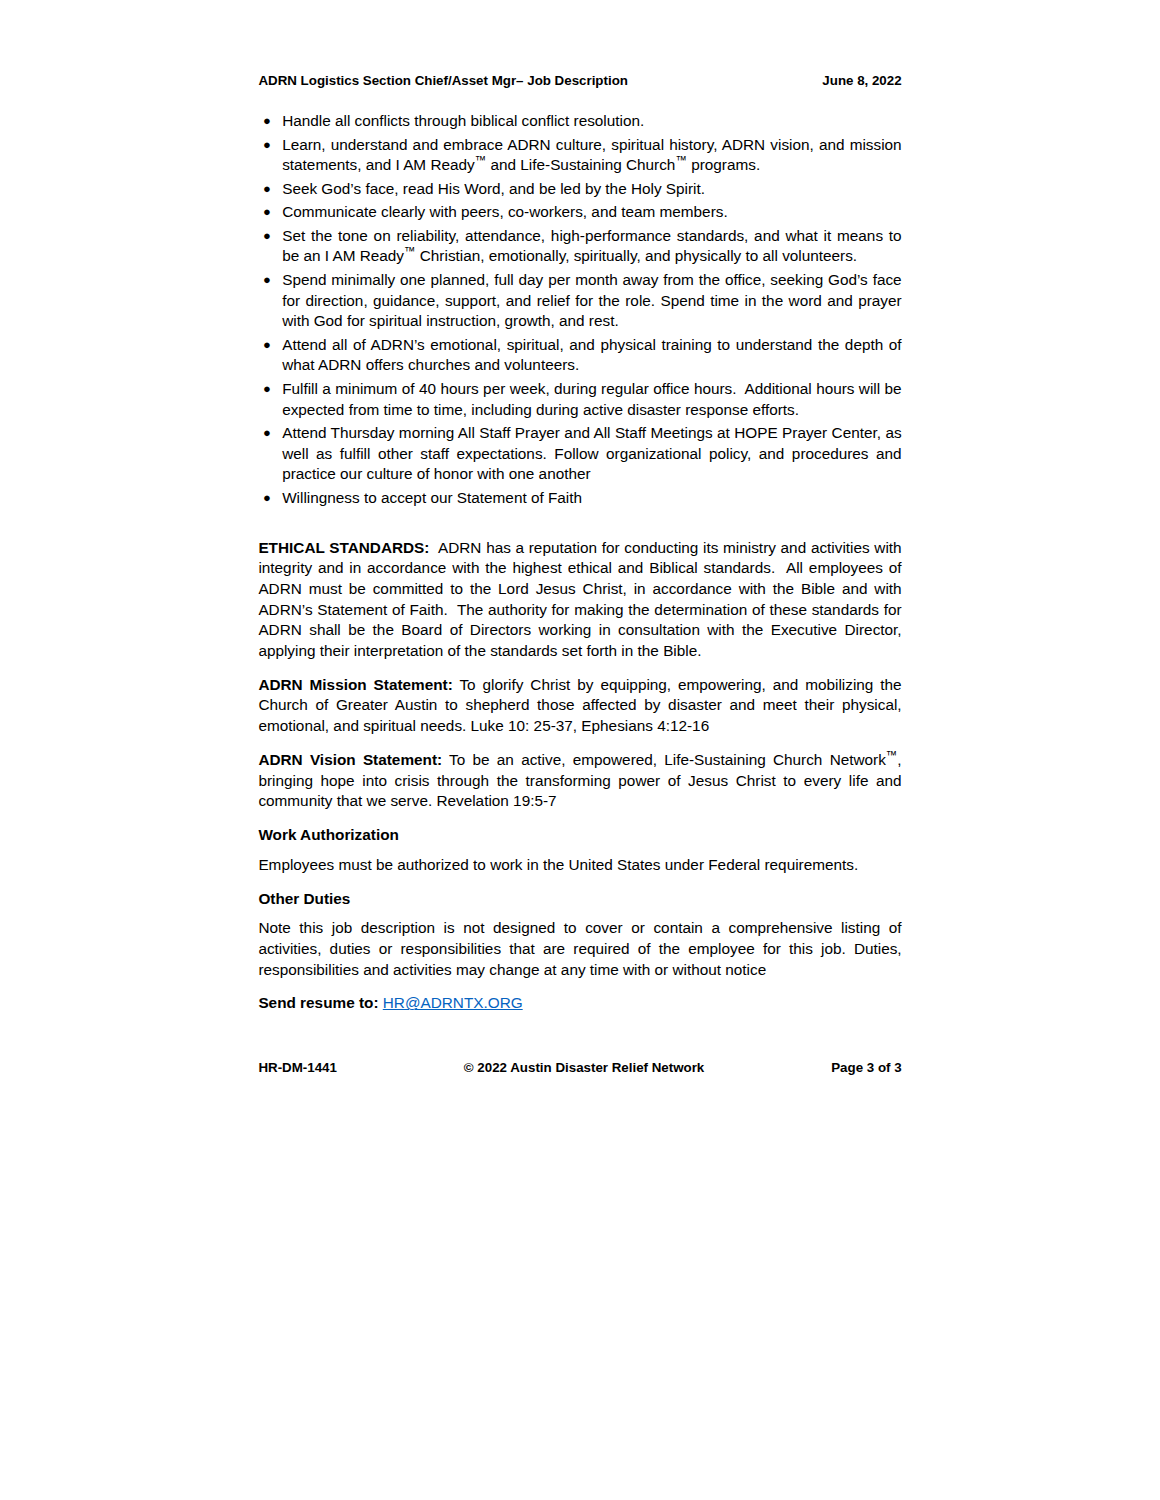ADRN Logistics Section Chief/Asset Mgr– Job Description
June 8, 2022
Handle all conflicts through biblical conflict resolution.
Learn, understand and embrace ADRN culture, spiritual history, ADRN vision, and mission statements, and I AM Ready™ and Life-Sustaining Church™ programs.
Seek God’s face, read His Word, and be led by the Holy Spirit.
Communicate clearly with peers, co-workers, and team members.
Set the tone on reliability, attendance, high-performance standards, and what it means to be an I AM Ready™ Christian, emotionally, spiritually, and physically to all volunteers.
Spend minimally one planned, full day per month away from the office, seeking God’s face for direction, guidance, support, and relief for the role. Spend time in the word and prayer with God for spiritual instruction, growth, and rest.
Attend all of ADRN’s emotional, spiritual, and physical training to understand the depth of what ADRN offers churches and volunteers.
Fulfill a minimum of 40 hours per week, during regular office hours. Additional hours will be expected from time to time, including during active disaster response efforts.
Attend Thursday morning All Staff Prayer and All Staff Meetings at HOPE Prayer Center, as well as fulfill other staff expectations. Follow organizational policy, and procedures and practice our culture of honor with one another
Willingness to accept our Statement of Faith
ETHICAL STANDARDS: ADRN has a reputation for conducting its ministry and activities with integrity and in accordance with the highest ethical and Biblical standards. All employees of ADRN must be committed to the Lord Jesus Christ, in accordance with the Bible and with ADRN’s Statement of Faith. The authority for making the determination of these standards for ADRN shall be the Board of Directors working in consultation with the Executive Director, applying their interpretation of the standards set forth in the Bible.
ADRN Mission Statement: To glorify Christ by equipping, empowering, and mobilizing the Church of Greater Austin to shepherd those affected by disaster and meet their physical, emotional, and spiritual needs. Luke 10: 25-37, Ephesians 4:12-16
ADRN Vision Statement: To be an active, empowered, Life-Sustaining Church Network™, bringing hope into crisis through the transforming power of Jesus Christ to every life and community that we serve. Revelation 19:5-7
Work Authorization
Employees must be authorized to work in the United States under Federal requirements.
Other Duties
Note this job description is not designed to cover or contain a comprehensive listing of activities, duties or responsibilities that are required of the employee for this job. Duties, responsibilities and activities may change at any time with or without notice
Send resume to: HR@ADRNTX.ORG
HR-DM-1441
© 2022 Austin Disaster Relief Network
Page 3 of 3